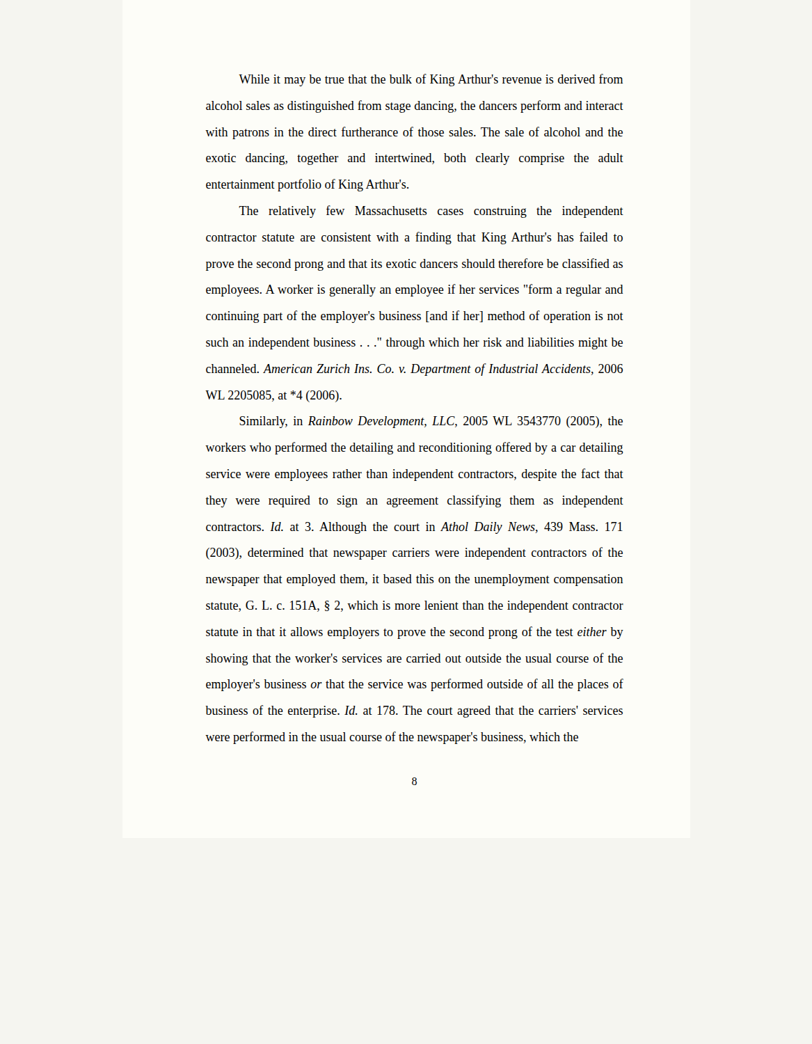While it may be true that the bulk of King Arthur's revenue is derived from alcohol sales as distinguished from stage dancing, the dancers perform and interact with patrons in the direct furtherance of those sales. The sale of alcohol and the exotic dancing, together and intertwined, both clearly comprise the adult entertainment portfolio of King Arthur's.
The relatively few Massachusetts cases construing the independent contractor statute are consistent with a finding that King Arthur's has failed to prove the second prong and that its exotic dancers should therefore be classified as employees. A worker is generally an employee if her services "form a regular and continuing part of the employer's business [and if her] method of operation is not such an independent business . . ." through which her risk and liabilities might be channeled. American Zurich Ins. Co. v. Department of Industrial Accidents, 2006 WL 2205085, at *4 (2006).
Similarly, in Rainbow Development, LLC, 2005 WL 3543770 (2005), the workers who performed the detailing and reconditioning offered by a car detailing service were employees rather than independent contractors, despite the fact that they were required to sign an agreement classifying them as independent contractors. Id. at 3. Although the court in Athol Daily News, 439 Mass. 171 (2003), determined that newspaper carriers were independent contractors of the newspaper that employed them, it based this on the unemployment compensation statute, G. L. c. 151A, § 2, which is more lenient than the independent contractor statute in that it allows employers to prove the second prong of the test either by showing that the worker's services are carried out outside the usual course of the employer's business or that the service was performed outside of all the places of business of the enterprise. Id. at 178. The court agreed that the carriers' services were performed in the usual course of the newspaper's business, which the
8